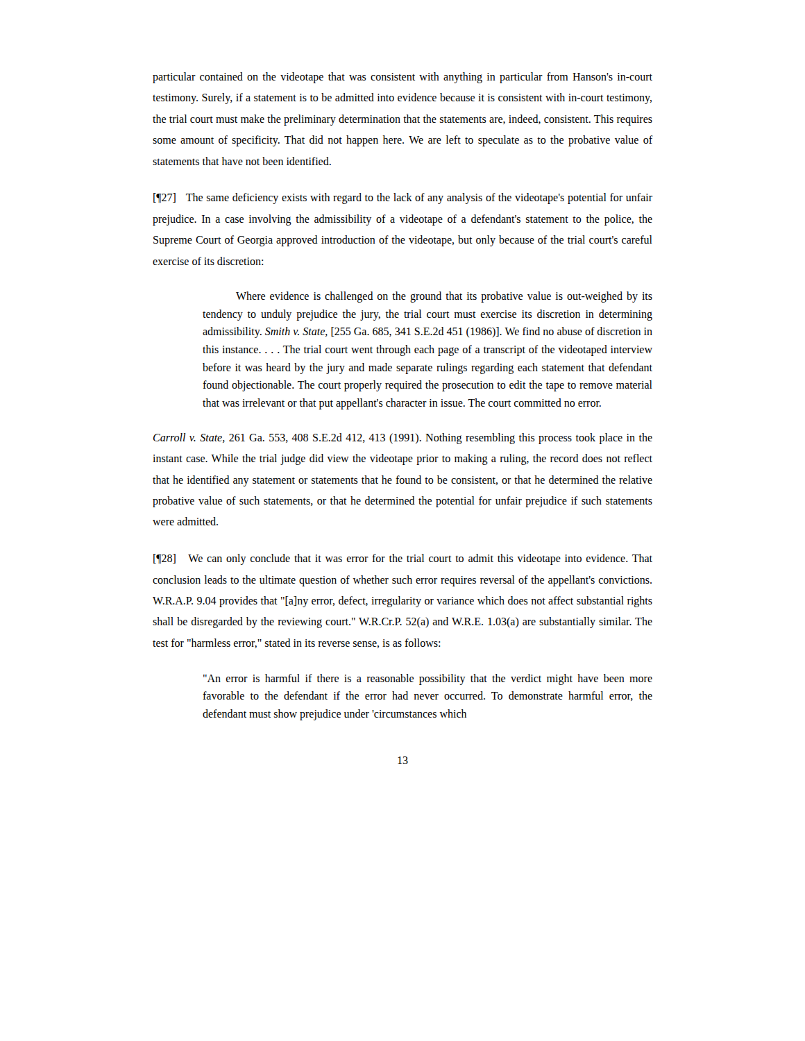particular contained on the videotape that was consistent with anything in particular from Hanson's in-court testimony. Surely, if a statement is to be admitted into evidence because it is consistent with in-court testimony, the trial court must make the preliminary determination that the statements are, indeed, consistent. This requires some amount of specificity. That did not happen here. We are left to speculate as to the probative value of statements that have not been identified.
[¶27] The same deficiency exists with regard to the lack of any analysis of the videotape's potential for unfair prejudice. In a case involving the admissibility of a videotape of a defendant's statement to the police, the Supreme Court of Georgia approved introduction of the videotape, but only because of the trial court's careful exercise of its discretion:
Where evidence is challenged on the ground that its probative value is out-weighed by its tendency to unduly prejudice the jury, the trial court must exercise its discretion in determining admissibility. Smith v. State, [255 Ga. 685, 341 S.E.2d 451 (1986)]. We find no abuse of discretion in this instance. . . . The trial court went through each page of a transcript of the videotaped interview before it was heard by the jury and made separate rulings regarding each statement that defendant found objectionable. The court properly required the prosecution to edit the tape to remove material that was irrelevant or that put appellant's character in issue. The court committed no error.
Carroll v. State, 261 Ga. 553, 408 S.E.2d 412, 413 (1991). Nothing resembling this process took place in the instant case. While the trial judge did view the videotape prior to making a ruling, the record does not reflect that he identified any statement or statements that he found to be consistent, or that he determined the relative probative value of such statements, or that he determined the potential for unfair prejudice if such statements were admitted.
[¶28] We can only conclude that it was error for the trial court to admit this videotape into evidence. That conclusion leads to the ultimate question of whether such error requires reversal of the appellant's convictions. W.R.A.P. 9.04 provides that "[a]ny error, defect, irregularity or variance which does not affect substantial rights shall be disregarded by the reviewing court." W.R.Cr.P. 52(a) and W.R.E. 1.03(a) are substantially similar. The test for "harmless error," stated in its reverse sense, is as follows:
"An error is harmful if there is a reasonable possibility that the verdict might have been more favorable to the defendant if the error had never occurred. To demonstrate harmful error, the defendant must show prejudice under 'circumstances which
13